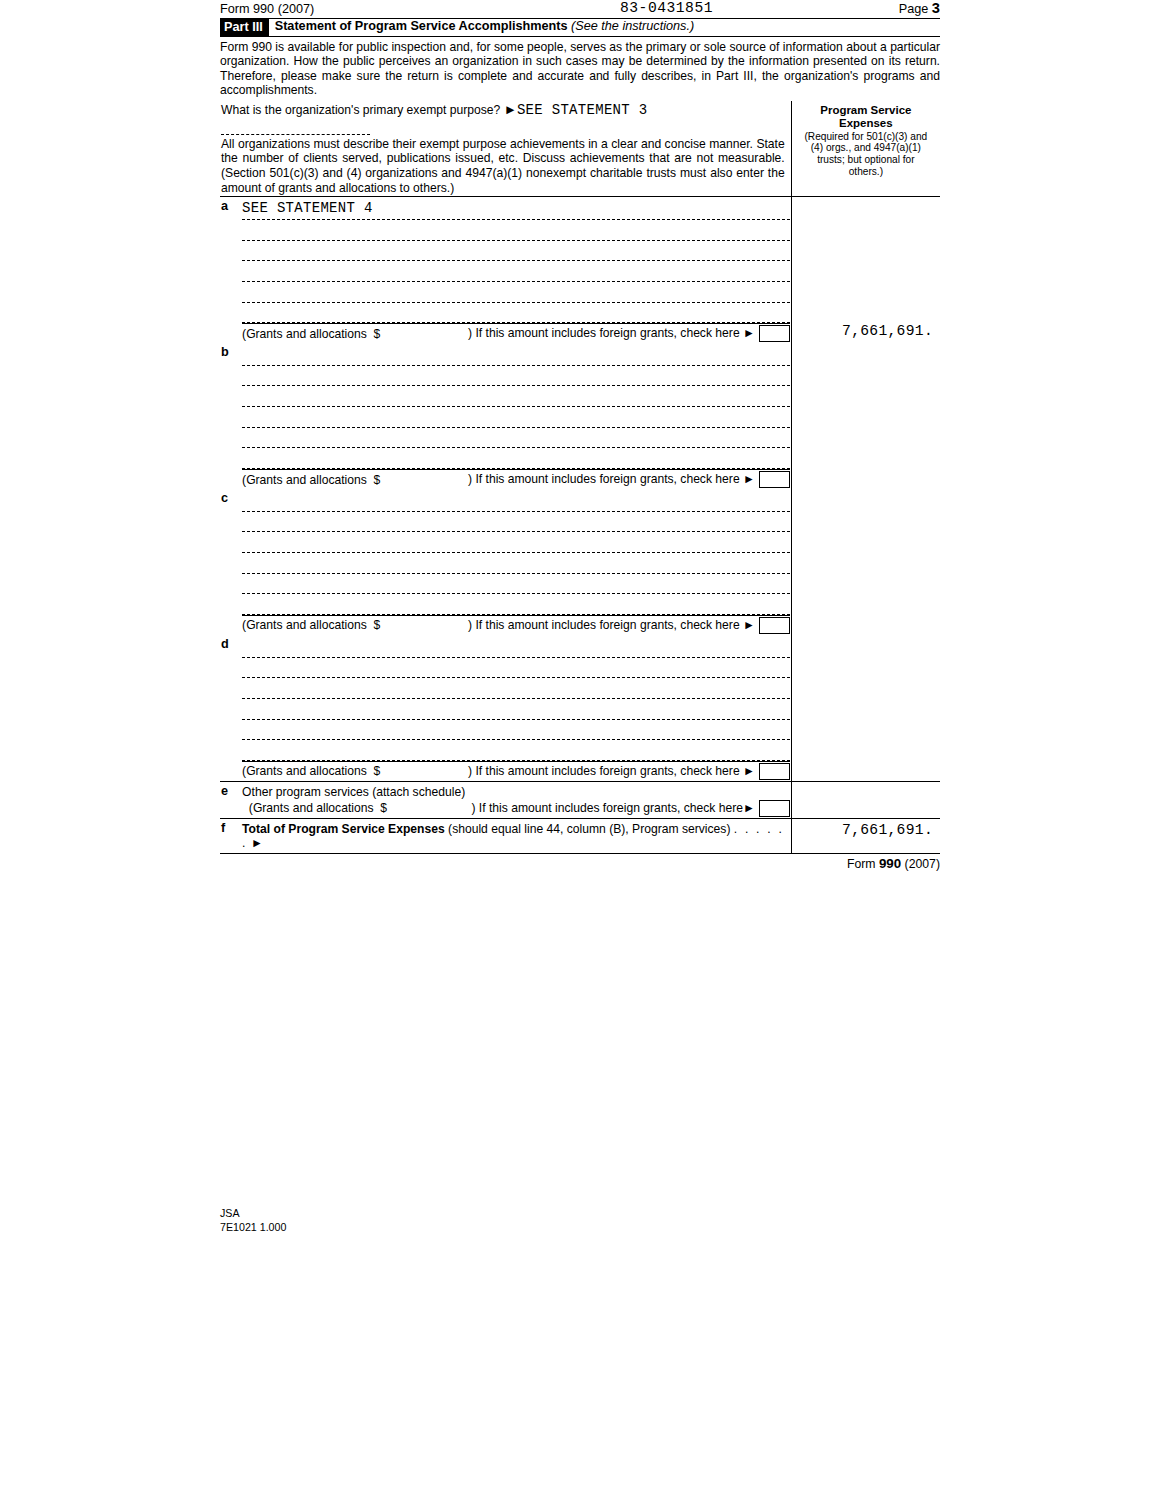Form 990 (2007)
83-0431851
Page 3
Part III
Statement of Program Service Accomplishments (See the instructions.)
Form 990 is available for public inspection and, for some people, serves as the primary or sole source of information about a particular organization. How the public perceives an organization in such cases may be determined by the information presented on its return. Therefore, please make sure the return is complete and accurate and fully describes, in Part III, the organization's programs and accomplishments.
| What is the organization's primary exempt purpose? ► SEE STATEMENT 3 All organizations must describe their exempt purpose achievements in a clear and concise manner. State the number of clients served, publications issued, etc. Discuss achievements that are not measurable. (Section 501(c)(3) and (4) organizations and 4947(a)(1) nonexempt charitable trusts must also enter the amount of grants and allocations to others.) | Program Service Expenses (Required for 501(c)(3) and (4) orgs., and 4947(a)(1) trusts; but optional for others.) |
| a | SEE STATEMENT 4 (Grants and allocations $ ) If this amount includes foreign grants, check here ► | 7,661,691. |
| b | (Grants and allocations $ ) If this amount includes foreign grants, check here ► | |
| c | (Grants and allocations $ ) If this amount includes foreign grants, check here ► | |
| d | (Grants and allocations $ ) If this amount includes foreign grants, check here ► | |
| e | Other program services (attach schedule) (Grants and allocations $ ) If this amount includes foreign grants, check here ► | |
| f | Total of Program Service Expenses (should equal line 44, column (B), Program services) . . . . . . ► | 7,661,691. |
Form 990 (2007)
JSA
7E1021 1.000